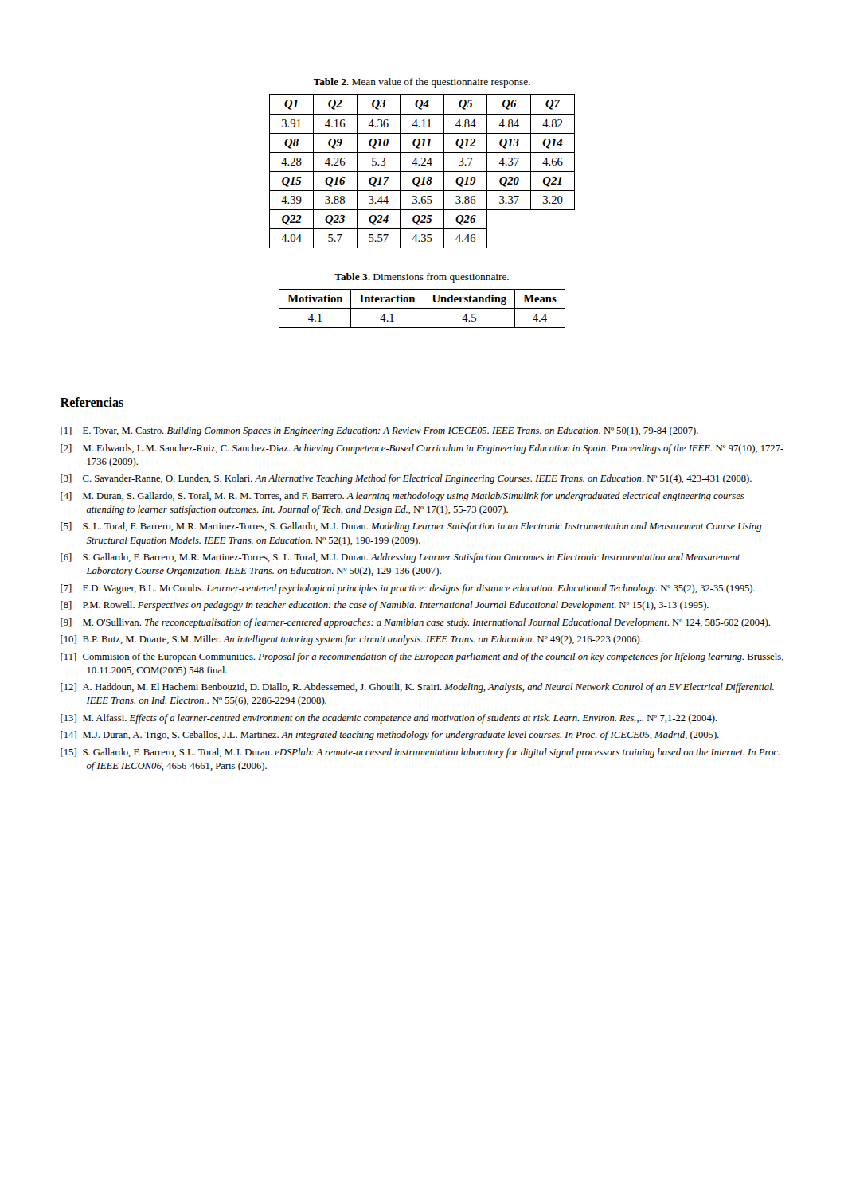Table 2. Mean value of the questionnaire response.
| Q1 | Q2 | Q3 | Q4 | Q5 | Q6 | Q7 |
| --- | --- | --- | --- | --- | --- | --- |
| 3.91 | 4.16 | 4.36 | 4.11 | 4.84 | 4.84 | 4.82 |
| Q8 | Q9 | Q10 | Q11 | Q12 | Q13 | Q14 |
| 4.28 | 4.26 | 5.3 | 4.24 | 3.7 | 4.37 | 4.66 |
| Q15 | Q16 | Q17 | Q18 | Q19 | Q20 | Q21 |
| 4.39 | 3.88 | 3.44 | 3.65 | 3.86 | 3.37 | 3.20 |
| Q22 | Q23 | Q24 | Q25 | Q26 | | |
| 4.04 | 5.7 | 5.57 | 4.35 | 4.46 | | |
Table 3. Dimensions from questionnaire.
| Motivation | Interaction | Understanding | Means |
| --- | --- | --- | --- |
| 4.1 | 4.1 | 4.5 | 4.4 |
Referencias
[1] E. Tovar, M. Castro. Building Common Spaces in Engineering Education: A Review From ICECE05. IEEE Trans. on Education. Nº 50(1), 79-84 (2007).
[2] M. Edwards, L.M. Sanchez-Ruiz, C. Sanchez-Diaz. Achieving Competence-Based Curriculum in Engineering Education in Spain. Proceedings of the IEEE. Nº 97(10), 1727-1736 (2009).
[3] C. Savander-Ranne, O. Lunden, S. Kolari. An Alternative Teaching Method for Electrical Engineering Courses. IEEE Trans. on Education. Nº 51(4), 423-431 (2008).
[4] M. Duran, S. Gallardo, S. Toral, M. R. M. Torres, and F. Barrero. A learning methodology using Matlab/Simulink for undergraduated electrical engineering courses attending to learner satisfaction outcomes. Int. Journal of Tech. and Design Ed., Nº 17(1), 55-73 (2007).
[5] S. L. Toral, F. Barrero, M.R. Martinez-Torres, S. Gallardo, M.J. Duran. Modeling Learner Satisfaction in an Electronic Instrumentation and Measurement Course Using Structural Equation Models. IEEE Trans. on Education. Nº 52(1), 190-199 (2009).
[6] S. Gallardo, F. Barrero, M.R. Martinez-Torres, S. L. Toral, M.J. Duran. Addressing Learner Satisfaction Outcomes in Electronic Instrumentation and Measurement Laboratory Course Organization. IEEE Trans. on Education. Nº 50(2), 129-136 (2007).
[7] E.D. Wagner, B.L. McCombs. Learner-centered psychological principles in practice: designs for distance education. Educational Technology. Nº 35(2), 32-35 (1995).
[8] P.M. Rowell. Perspectives on pedagogy in teacher education: the case of Namibia. International Journal Educational Development. Nº 15(1), 3-13 (1995).
[9] M. O'Sullivan. The reconceptualisation of learner-centered approaches: a Namibian case study. International Journal Educational Development. Nº 124, 585-602 (2004).
[10] B.P. Butz, M. Duarte, S.M. Miller. An intelligent tutoring system for circuit analysis. IEEE Trans. on Education. Nº 49(2), 216-223 (2006).
[11] Commision of the European Communities. Proposal for a recommendation of the European parliament and of the council on key competences for lifelong learning. Brussels, 10.11.2005, COM(2005) 548 final.
[12] A. Haddoun, M. El Hachemi Benbouzid, D. Diallo, R. Abdessemed, J. Ghouili, K. Srairi. Modeling, Analysis, and Neural Network Control of an EV Electrical Differential. IEEE Trans. on Ind. Electron.. Nº 55(6), 2286-2294 (2008).
[13] M. Alfassi. Effects of a learner-centred environment on the academic competence and motivation of students at risk. Learn. Environ. Res.,.. Nº 7,1-22 (2004).
[14] M.J. Duran, A. Trigo, S. Ceballos, J.L. Martinez. An integrated teaching methodology for undergraduate level courses. In Proc. of ICECE05, Madrid, (2005).
[15] S. Gallardo, F. Barrero, S.L. Toral, M.J. Duran. eDSPlab: A remote-accessed instrumentation laboratory for digital signal processors training based on the Internet. In Proc. of IEEE IECON06, 4656-4661, Paris (2006).